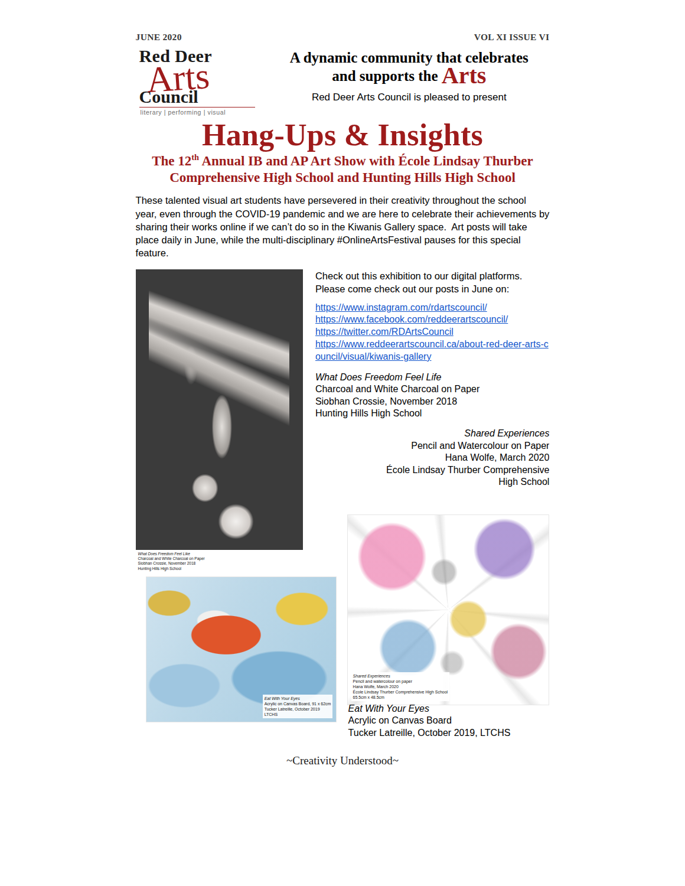JUNE 2020
VOL XI ISSUE VI
Red Deer Arts Council
literary | performing | visual
A dynamic community that celebrates
and supports the Arts
Red Deer Arts Council is pleased to present
Hang-Ups & Insights
The 12th Annual IB and AP Art Show with École Lindsay Thurber
Comprehensive High School and Hunting Hills High School
These talented visual art students have persevered in their creativity throughout the school year, even through the COVID-19 pandemic and we are here to celebrate their achievements by sharing their works online if we can’t do so in the Kiwanis Gallery space. Art posts will take place daily in June, while the multi-disciplinary #OnlineArtsFestival pauses for this special feature.
What Does Freedom Feel Like
Charcoal and White Charcoal on Paper
Siobhan Crossie, November 2018
Hunting Hills High School
Check out this exhibition to our digital platforms. Please come check out our posts in June on:
https://www.instagram.com/rdartscouncil/
https://www.facebook.com/reddeerartscouncil/
https://twitter.com/RDArtsCouncil
https://www.reddeerartscouncil.ca/about-red-deer-arts-council/visual/kiwanis-gallery
What Does Freedom Feel Life
Charcoal and White Charcoal on Paper
Siobhan Crossie, November 2018
Hunting Hills High School
Shared Experiences
Pencil and Watercolour on Paper
Hana Wolfe, March 2020
École Lindsay Thurber Comprehensive
High School
Shared Experiences
Pencil and watercolour on paper
Hana Wolfe, March 2020
École Lindsay Thurber Comprehensive High School
65.5cm x 48.5cm
Eat With Your Eyes
Acrylic on Canvas Board, 91 x 62cm
Tucker Latreille, October 2019
LTCHS
Eat With Your Eyes
Acrylic on Canvas Board
Tucker Latreille, October 2019, LTCHS
~Creativity Understood~